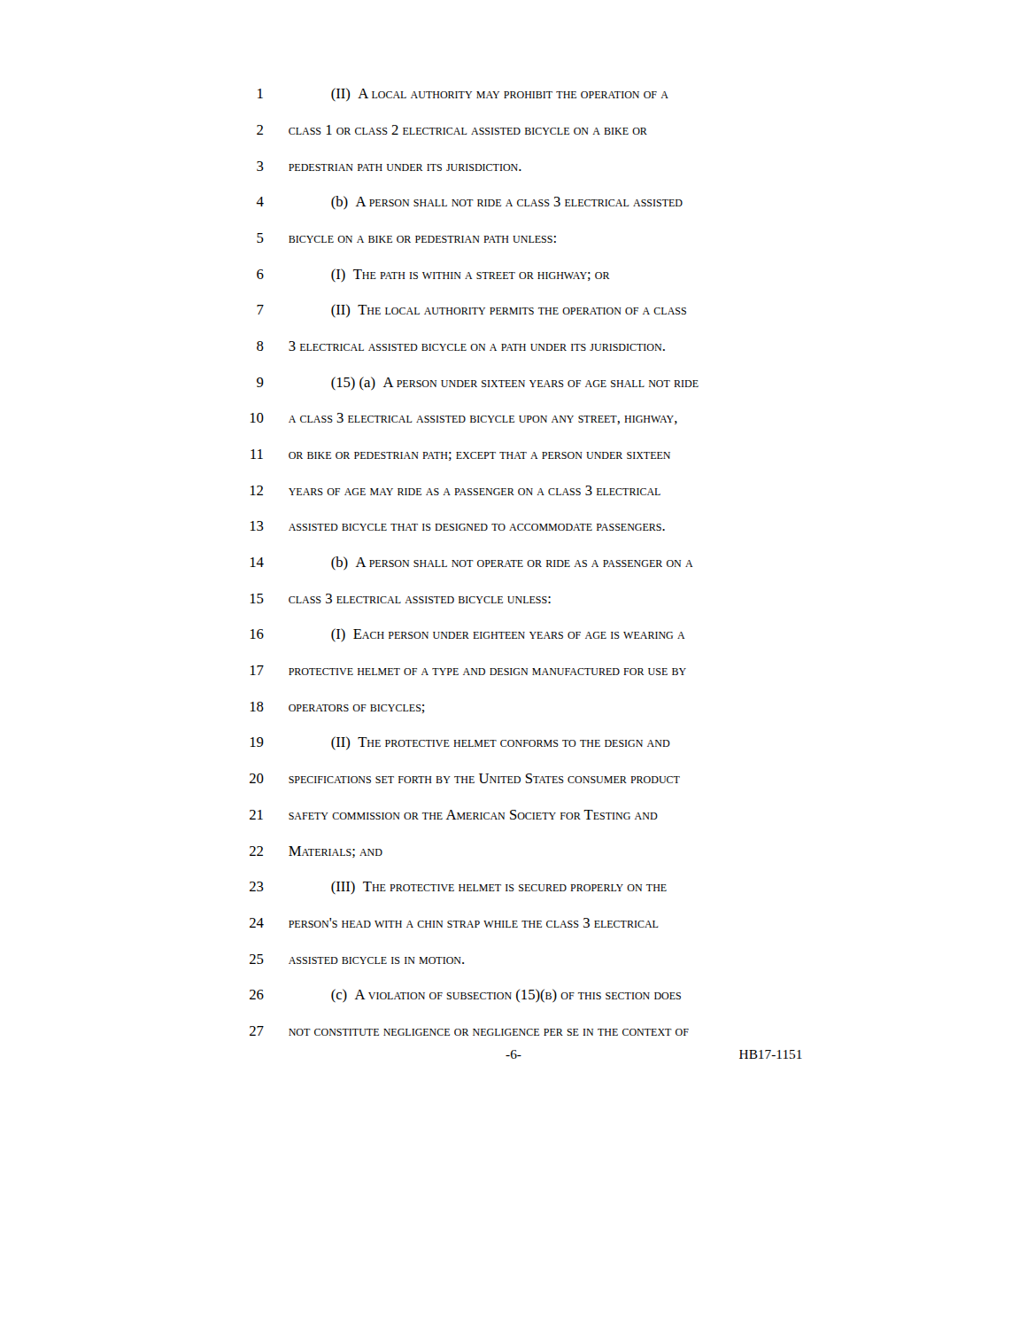| 1 | (II) A local authority may prohibit the operation of a |
| 2 | class 1 or class 2 electrical assisted bicycle on a bike or |
| 3 | pedestrian path under its jurisdiction. |
| 4 | (b) A person shall not ride a class 3 electrical assisted |
| 5 | bicycle on a bike or pedestrian path unless: |
| 6 | (I) The path is within a street or highway; or |
| 7 | (II) The local authority permits the operation of a class |
| 8 | 3 electrical assisted bicycle on a path under its jurisdiction. |
| 9 | (15) (a) A person under sixteen years of age shall not ride |
| 10 | a class 3 electrical assisted bicycle upon any street, highway, |
| 11 | or bike or pedestrian path; except that a person under sixteen |
| 12 | years of age may ride as a passenger on a class 3 electrical |
| 13 | assisted bicycle that is designed to accommodate passengers. |
| 14 | (b) A person shall not operate or ride as a passenger on a |
| 15 | class 3 electrical assisted bicycle unless: |
| 16 | (I) Each person under eighteen years of age is wearing a |
| 17 | protective helmet of a type and design manufactured for use by |
| 18 | operators of bicycles; |
| 19 | (II) The protective helmet conforms to the design and |
| 20 | specifications set forth by the United States consumer product |
| 21 | safety commission or the American Society for Testing and |
| 22 | Materials; and |
| 23 | (III) The protective helmet is secured properly on the |
| 24 | person's head with a chin strap while the class 3 electrical |
| 25 | assisted bicycle is in motion. |
| 26 | (c) A violation of subsection (15)(b) of this section does |
| 27 | not constitute negligence or negligence per se in the context of |
-6-
HB17-1151